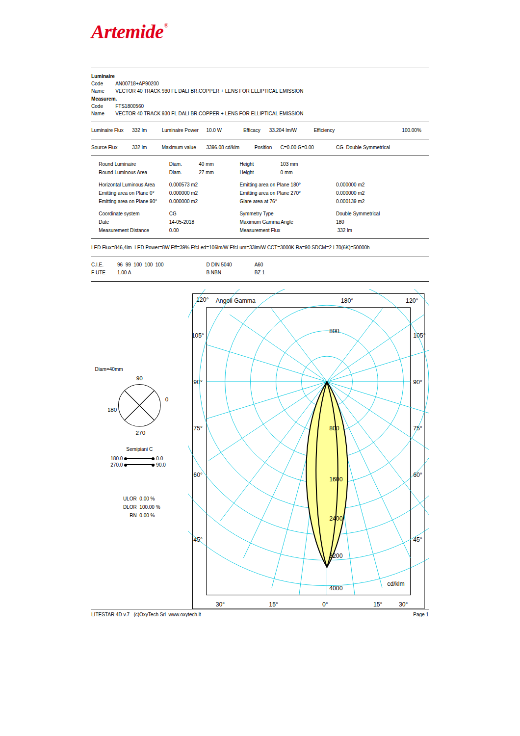Artemide®
| Luminaire |
| Code | AN00718+AP90200 |
| Name | VECTOR 40 TRACK 930 FL DALI BR.COPPER + LENS FOR ELLIPTICAL EMISSION |
| Measurem. |
| Code | FTS1800560 |
| Name | VECTOR 40 TRACK 930 FL DALI BR.COPPER + LENS FOR ELLIPTICAL EMISSION |
| Luminaire Flux | 332 lm | Luminaire Power | 10.0 W | Efficacy | 33.204 lm/W | Efficiency | 100.00% |
| Source Flux | 332 lm | Maximum value | 3396.08 cd/klm | Position | C=0.00 G=0.00 | CG Double Symmetrical |
| Round Luminaire | Diam. | 40 mm | Height | 103 mm | |
| Round Luminous Area | Diam. | 27 mm | Height | 0 mm | |
| Horizontal Luminous Area | 0.000573 m2 | Emitting area on Plane 180° | 0.000000 m2 |
| Emitting area on Plane 0° | 0.000000 m2 | Emitting area on Plane 270° | 0.000000 m2 |
| Emitting area on Plane 90° | 0.000000 m2 | Glare area at 76° | 0.000139 m2 |
| Coordinate system | CG | Symmetry Type | Double Symmetrical |
| Date | 14-05-2018 | Maximum Gamma Angle | 180 |
| Measurement Distance | 0.00 | Measurement Flux | 332 lm |
LED Flux=846,4lm LED Power=8W Eff=39% EfcLed=106lm/W EfcLum=33lm/W CCT=3000K Ra=90 SDCM=2 L70(6K)=50000h
| C.I.E. | 96 99 100 100 100 | D DIN 5040 | A60 | |
| F UTE | 1.00 A | B NBN | BZ 1 | |
Diam=40mm
90 0 180 270
Semipiani C
180.0 0.0
270.0 90.0
ULOR 0.00 %
DLOR 100.00 %
RN 0.00 %
120° Angoli Gamma 180° 120° 105° 90° 75° 60° 45° 105° 90° 75° 60° 45° 30° 15° 0° 15° 30° 800 800 1600 2400 3200 4000 cd/klm
LITESTAR 4D v.7 (c)OxyTech Srl www.oxytech.it Page 1